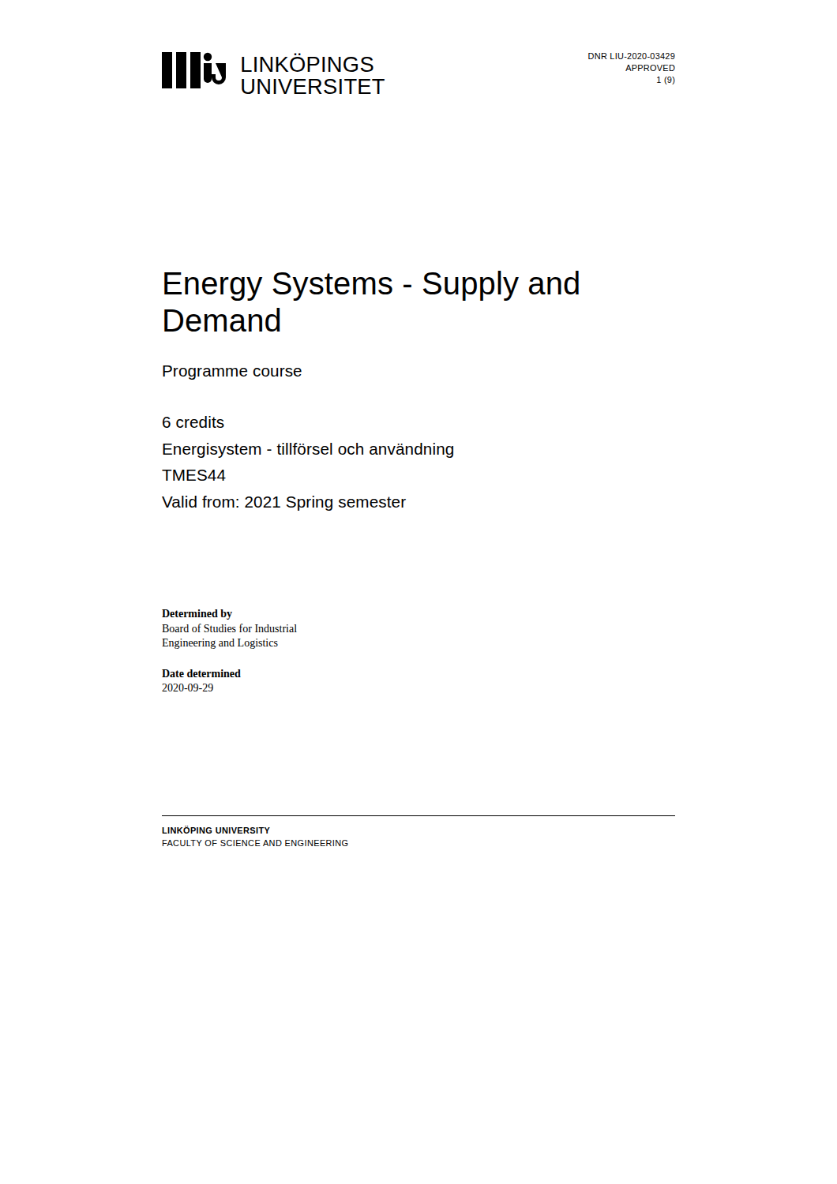Linköpings
Universitet
DNR LIU-2020-03429
APPROVED
1 (9)
Energy Systems - Supply and Demand
Programme course
6 credits
Energisystem - tillförsel och användning
TMES44
Valid from: 2021 Spring semester
Determined by
Board of Studies for Industrial
Engineering and Logistics
Date determined
2020-09-29
LINKÖPING UNIVERSITY
FACULTY OF SCIENCE AND ENGINEERING